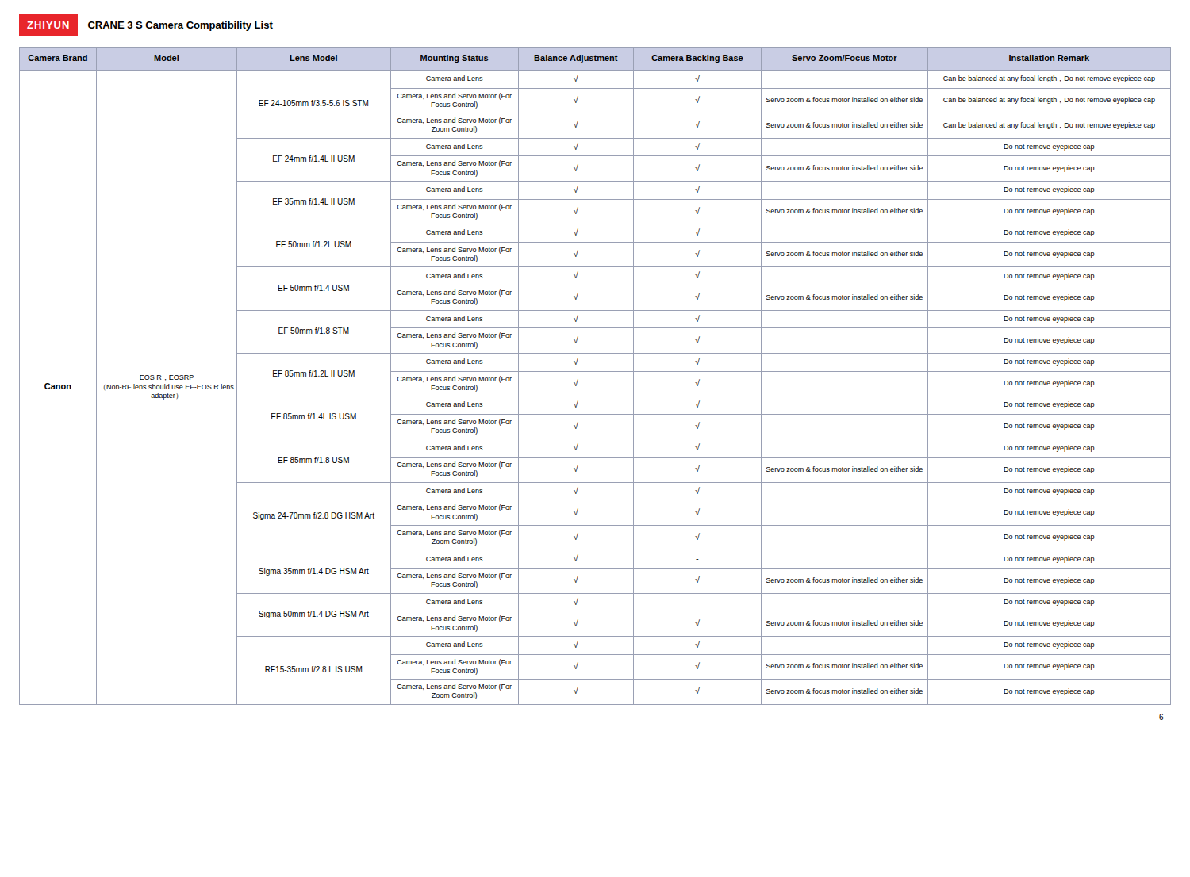ZHIYUN
CRANE 3 S Camera Compatibility List
| Camera Brand | Model | Lens Model | Mounting Status | Balance Adjustment | Camera Backing Base | Servo Zoom/Focus Motor | Installation Remark |
| --- | --- | --- | --- | --- | --- | --- | --- |
| Canon | EOS R，EOSRP （Non-RF lens should use EF-EOS R lens adapter） | EF 24-105mm f/3.5-5.6 IS STM | Camera and Lens | √ | √ | | Can be balanced at any focal length，Do not remove eyepiece cap |
| Camera, Lens and Servo Motor (For Focus Control) | √ | √ | Servo zoom & focus motor installed on either side | Can be balanced at any focal length，Do not remove eyepiece cap |
| Camera, Lens and Servo Motor (For Zoom Control) | √ | √ | Servo zoom & focus motor installed on either side | Can be balanced at any focal length，Do not remove eyepiece cap |
| EF 24mm f/1.4L II USM | Camera and Lens | √ | √ | | Do not remove eyepiece cap |
| Camera, Lens and Servo Motor (For Focus Control) | √ | √ | Servo zoom & focus motor installed on either side | Do not remove eyepiece cap |
| EF 35mm f/1.4L II USM | Camera and Lens | √ | √ | | Do not remove eyepiece cap |
| Camera, Lens and Servo Motor (For Focus Control) | √ | √ | Servo zoom & focus motor installed on either side | Do not remove eyepiece cap |
| EF 50mm f/1.2L USM | Camera and Lens | √ | √ | | Do not remove eyepiece cap |
| Camera, Lens and Servo Motor (For Focus Control) | √ | √ | Servo zoom & focus motor installed on either side | Do not remove eyepiece cap |
| EF 50mm f/1.4 USM | Camera and Lens | √ | √ | | Do not remove eyepiece cap |
| Camera, Lens and Servo Motor (For Focus Control) | √ | √ | Servo zoom & focus motor installed on either side | Do not remove eyepiece cap |
| EF 50mm f/1.8 STM | Camera and Lens | √ | √ | | Do not remove eyepiece cap |
| Camera, Lens and Servo Motor (For Focus Control) | √ | √ | | Do not remove eyepiece cap |
| EF 85mm f/1.2L II USM | Camera and Lens | √ | √ | | Do not remove eyepiece cap |
| Camera, Lens and Servo Motor (For Focus Control) | √ | √ | | Do not remove eyepiece cap |
| EF 85mm f/1.4L IS USM | Camera and Lens | √ | √ | | Do not remove eyepiece cap |
| Camera, Lens and Servo Motor (For Focus Control) | √ | √ | | Do not remove eyepiece cap |
| EF 85mm f/1.8 USM | Camera and Lens | √ | √ | | Do not remove eyepiece cap |
| Camera, Lens and Servo Motor (For Focus Control) | √ | √ | Servo zoom & focus motor installed on either side | Do not remove eyepiece cap |
| Sigma 24-70mm f/2.8 DG HSM Art | Camera and Lens | √ | √ | | Do not remove eyepiece cap |
| Camera, Lens and Servo Motor (For Focus Control) | √ | √ | | Do not remove eyepiece cap |
| Camera, Lens and Servo Motor (For Zoom Control) | √ | √ | | Do not remove eyepiece cap |
| Sigma 35mm f/1.4 DG HSM Art | Camera and Lens | √ | - | | Do not remove eyepiece cap |
| Camera, Lens and Servo Motor (For Focus Control) | √ | √ | Servo zoom & focus motor installed on either side | Do not remove eyepiece cap |
| Sigma 50mm f/1.4 DG HSM Art | Camera and Lens | √ | - | | Do not remove eyepiece cap |
| Camera, Lens and Servo Motor (For Focus Control) | √ | √ | Servo zoom & focus motor installed on either side | Do not remove eyepiece cap |
| RF15-35mm f/2.8 L IS USM | Camera and Lens | √ | √ | | Do not remove eyepiece cap |
| Camera, Lens and Servo Motor (For Focus Control) | √ | √ | Servo zoom & focus motor installed on either side | Do not remove eyepiece cap |
| Camera, Lens and Servo Motor (For Zoom Control) | √ | √ | Servo zoom & focus motor installed on either side | Do not remove eyepiece cap |
-6-